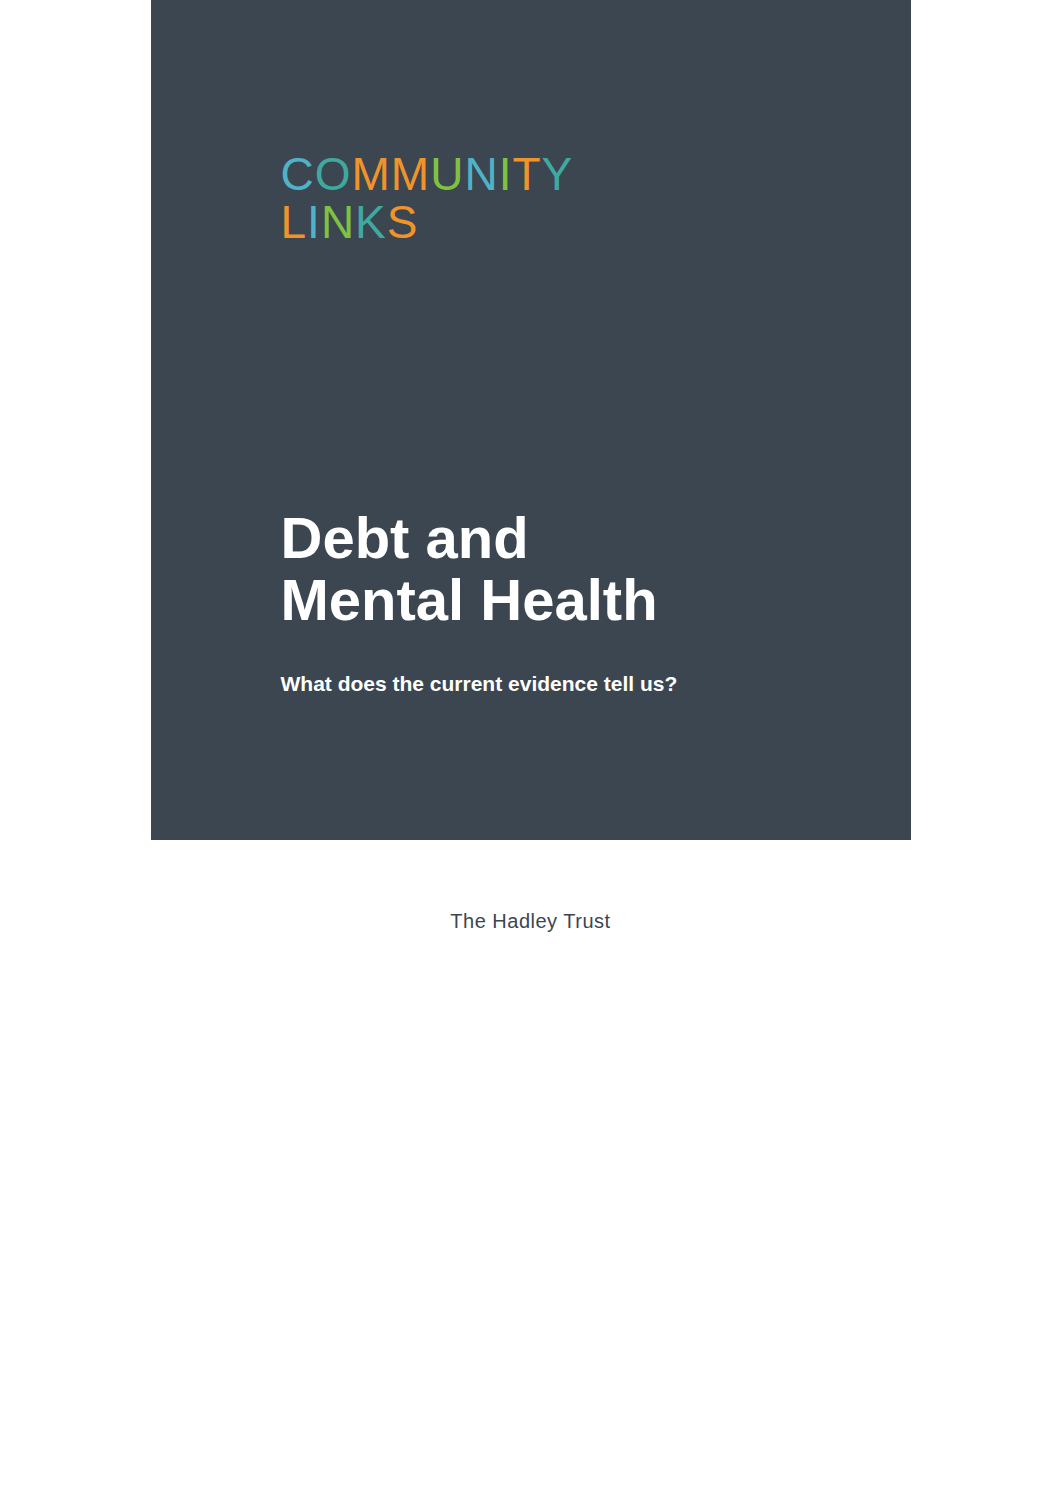COMMUNITY
LINKS
Debt and
Mental Health
What does the current evidence tell us?
The Hadley Trust